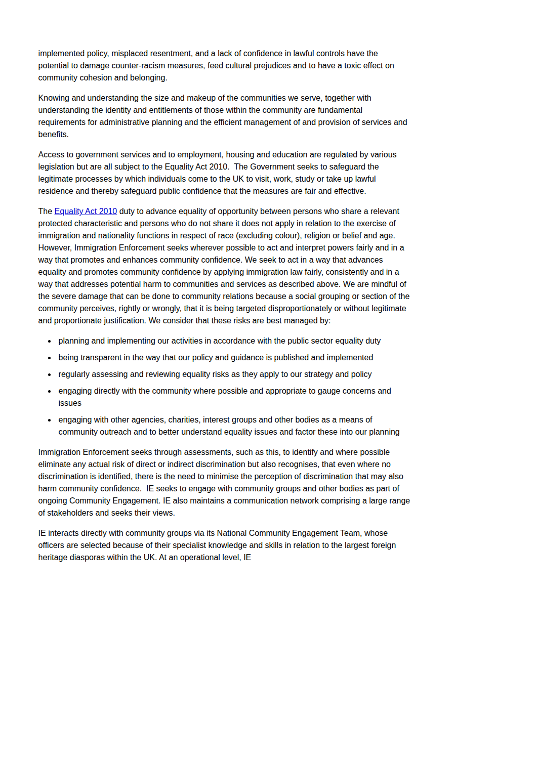implemented policy, misplaced resentment, and a lack of confidence in lawful controls have the potential to damage counter-racism measures, feed cultural prejudices and to have a toxic effect on community cohesion and belonging.
Knowing and understanding the size and makeup of the communities we serve, together with understanding the identity and entitlements of those within the community are fundamental requirements for administrative planning and the efficient management of and provision of services and benefits.
Access to government services and to employment, housing and education are regulated by various legislation but are all subject to the Equality Act 2010. The Government seeks to safeguard the legitimate processes by which individuals come to the UK to visit, work, study or take up lawful residence and thereby safeguard public confidence that the measures are fair and effective.
The Equality Act 2010 duty to advance equality of opportunity between persons who share a relevant protected characteristic and persons who do not share it does not apply in relation to the exercise of immigration and nationality functions in respect of race (excluding colour), religion or belief and age. However, Immigration Enforcement seeks wherever possible to act and interpret powers fairly and in a way that promotes and enhances community confidence. We seek to act in a way that advances equality and promotes community confidence by applying immigration law fairly, consistently and in a way that addresses potential harm to communities and services as described above. We are mindful of the severe damage that can be done to community relations because a social grouping or section of the community perceives, rightly or wrongly, that it is being targeted disproportionately or without legitimate and proportionate justification. We consider that these risks are best managed by:
planning and implementing our activities in accordance with the public sector equality duty
being transparent in the way that our policy and guidance is published and implemented
regularly assessing and reviewing equality risks as they apply to our strategy and policy
engaging directly with the community where possible and appropriate to gauge concerns and issues
engaging with other agencies, charities, interest groups and other bodies as a means of community outreach and to better understand equality issues and factor these into our planning
Immigration Enforcement seeks through assessments, such as this, to identify and where possible eliminate any actual risk of direct or indirect discrimination but also recognises, that even where no discrimination is identified, there is the need to minimise the perception of discrimination that may also harm community confidence. IE seeks to engage with community groups and other bodies as part of ongoing Community Engagement. IE also maintains a communication network comprising a large range of stakeholders and seeks their views.
IE interacts directly with community groups via its National Community Engagement Team, whose officers are selected because of their specialist knowledge and skills in relation to the largest foreign heritage diasporas within the UK. At an operational level, IE